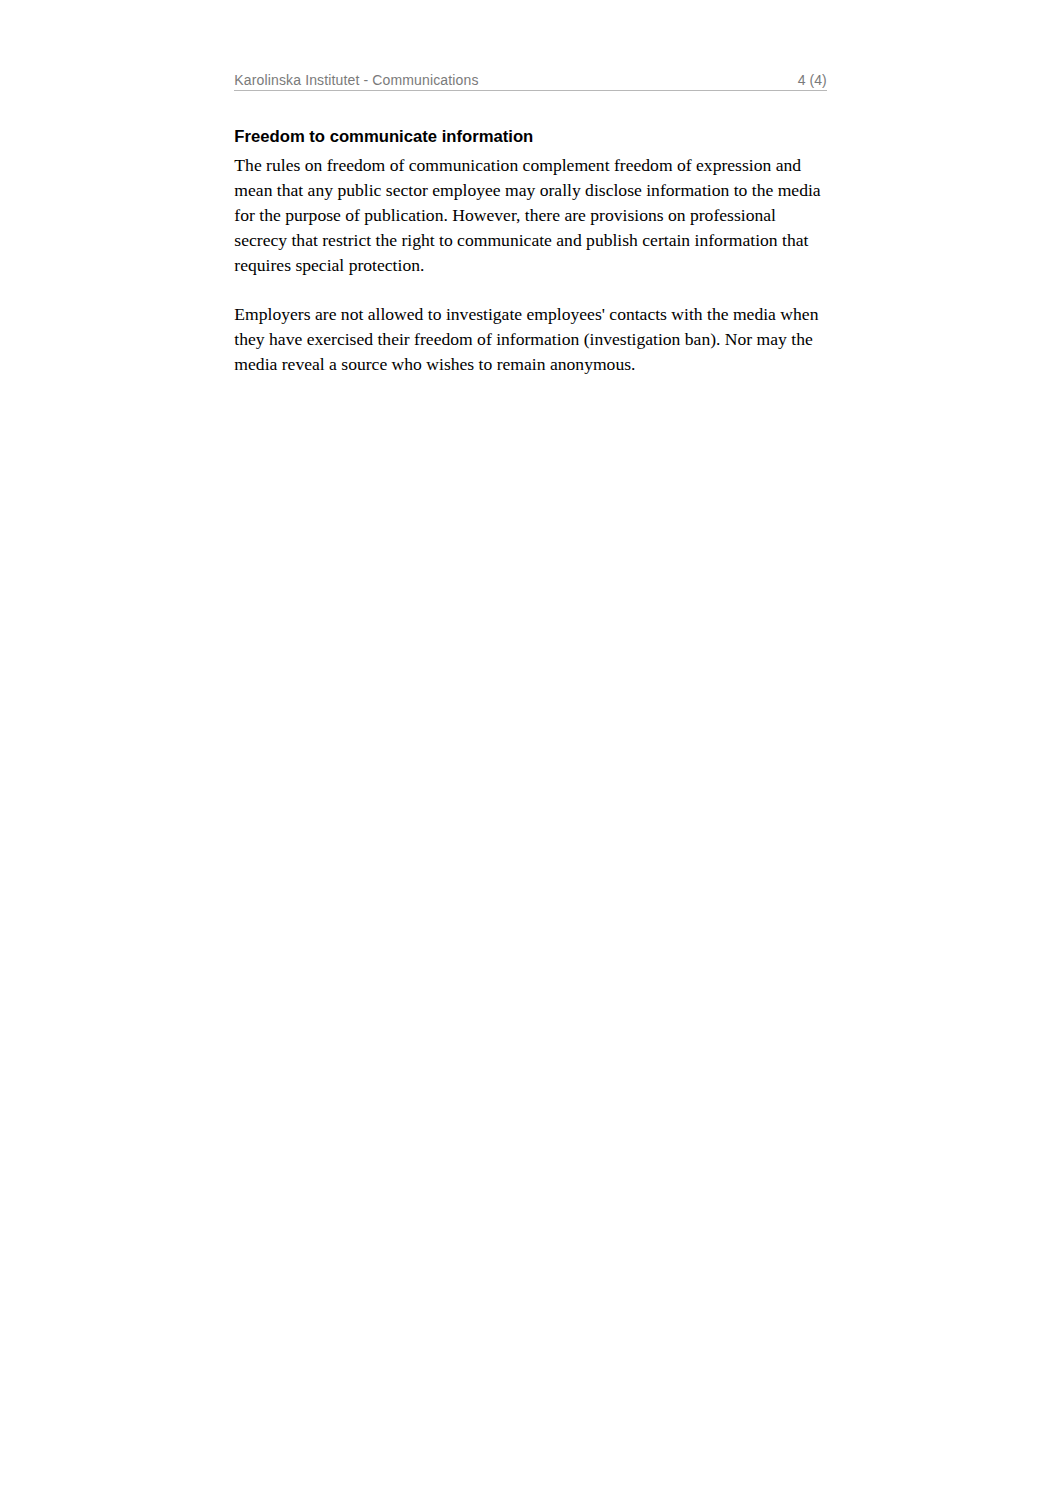Karolinska Institutet - Communications 4 (4)
Freedom to communicate information
The rules on freedom of communication complement freedom of expression and mean that any public sector employee may orally disclose information to the media for the purpose of publication. However, there are provisions on professional secrecy that restrict the right to communicate and publish certain information that requires special protection.
Employers are not allowed to investigate employees' contacts with the media when they have exercised their freedom of information (investigation ban). Nor may the media reveal a source who wishes to remain anonymous.